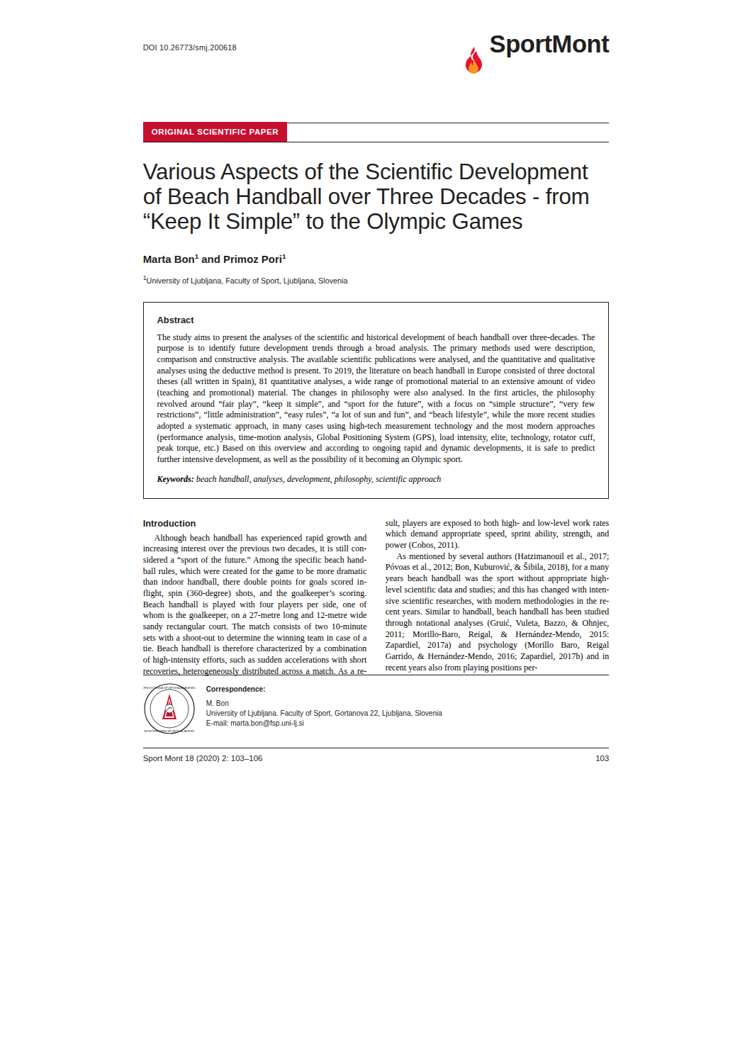DOI 10.26773/smj.200618
Sport Mont
Original scientific paper
Various Aspects of the Scientific Development of Beach Handball over Three Decades - from “Keep It Simple” to the Olympic Games
Marta Bon1 and Primoz Pori1
1University of Ljubljana, Faculty of Sport, Ljubljana, Slovenia
Abstract
The study aims to present the analyses of the scientific and historical development of beach handball over three-decades. The purpose is to identify future development trends through a broad analysis. The primary methods used were description, comparison and constructive analysis. The available scientific publications were analysed, and the quantitative and qualitative analyses using the deductive method is present. To 2019, the literature on beach handball in Europe consisted of three doctoral theses (all written in Spain), 81 quantitative analyses, a wide range of promotional material to an extensive amount of video (teaching and promotional) material. The changes in philosophy were also analysed. In the first articles, the philosophy revolved around “fair play”, “keep it simple”, and “sport for the future”, with a focus on “simple structure”, “very few restrictions”, “little administration”, “easy rules”, “a lot of sun and fun”, and “beach lifestyle”, while the more recent studies adopted a systematic approach, in many cases using high-tech measurement technology and the most modern approaches (performance analysis, time-motion analysis, Global Positioning System (GPS), load intensity, elite, technology, rotator cuff, peak torque, etc.) Based on this overview and according to ongoing rapid and dynamic developments, it is safe to predict further intensive development, as well as the possibility of it becoming an Olympic sport.
Keywords: beach handball, analyses, development, philosophy, scientific approach
Introduction
Although beach handball has experienced rapid growth and increasing interest over the previous two decades, it is still considered a “sport of the future.” Among the specific beach handball rules, which were created for the game to be more dramatic than indoor handball, there double points for goals scored in-flight, spin (360-degree) shots, and the goalkeeper’s scoring. Beach handball is played with four players per side, one of whom is the goalkeeper, on a 27-metre long and 12-metre wide sandy rectangular court. The match consists of two 10-minute sets with a shoot-out to determine the winning team in case of a tie. Beach handball is therefore characterized by a combination of high-intensity efforts, such as sudden accelerations with short recoveries, heterogeneously distributed across a match. As a result, players are exposed to both high- and low-level work rates which demand appropriate speed, sprint ability, strength, and power (Cobos, 2011).
As mentioned by several authors (Hatzimanouil et al., 2017; Póvoas et al., 2012; Bon, Kuburović, & Šibila, 2018), for a many years beach handball was the sport without appropriate high-level scientific data and studies; and this has changed with intensive scientific researches, with modern methodologies in the recent years. Similar to handball, beach handball has been studied through notational analyses (Gruić, Vuleta, Bazzo, & Ohnjec, 2011; Morillo-Baro, Reigal, & Hernández-Mendo, 2015: Zapardiel, 2017a) and psychology (Morillo Baro, Reigal Garrido, & Hernández-Mendo, 2016; Zapardiel, 2017b) and in recent years also from playing positions per-
CRNOGORSKA SPORTSKA AKADEMIJA MONTENEGRIN SPORTS ACADEMY
Correspondence:
M. Bon
University of Ljubljana. Faculty of Sport, Gortanova 22, Ljubljana, Slovenia
E-mail: marta.bon@fsp.uni-lj.si
Sport Mont 18 (2020) 2: 103–106
103